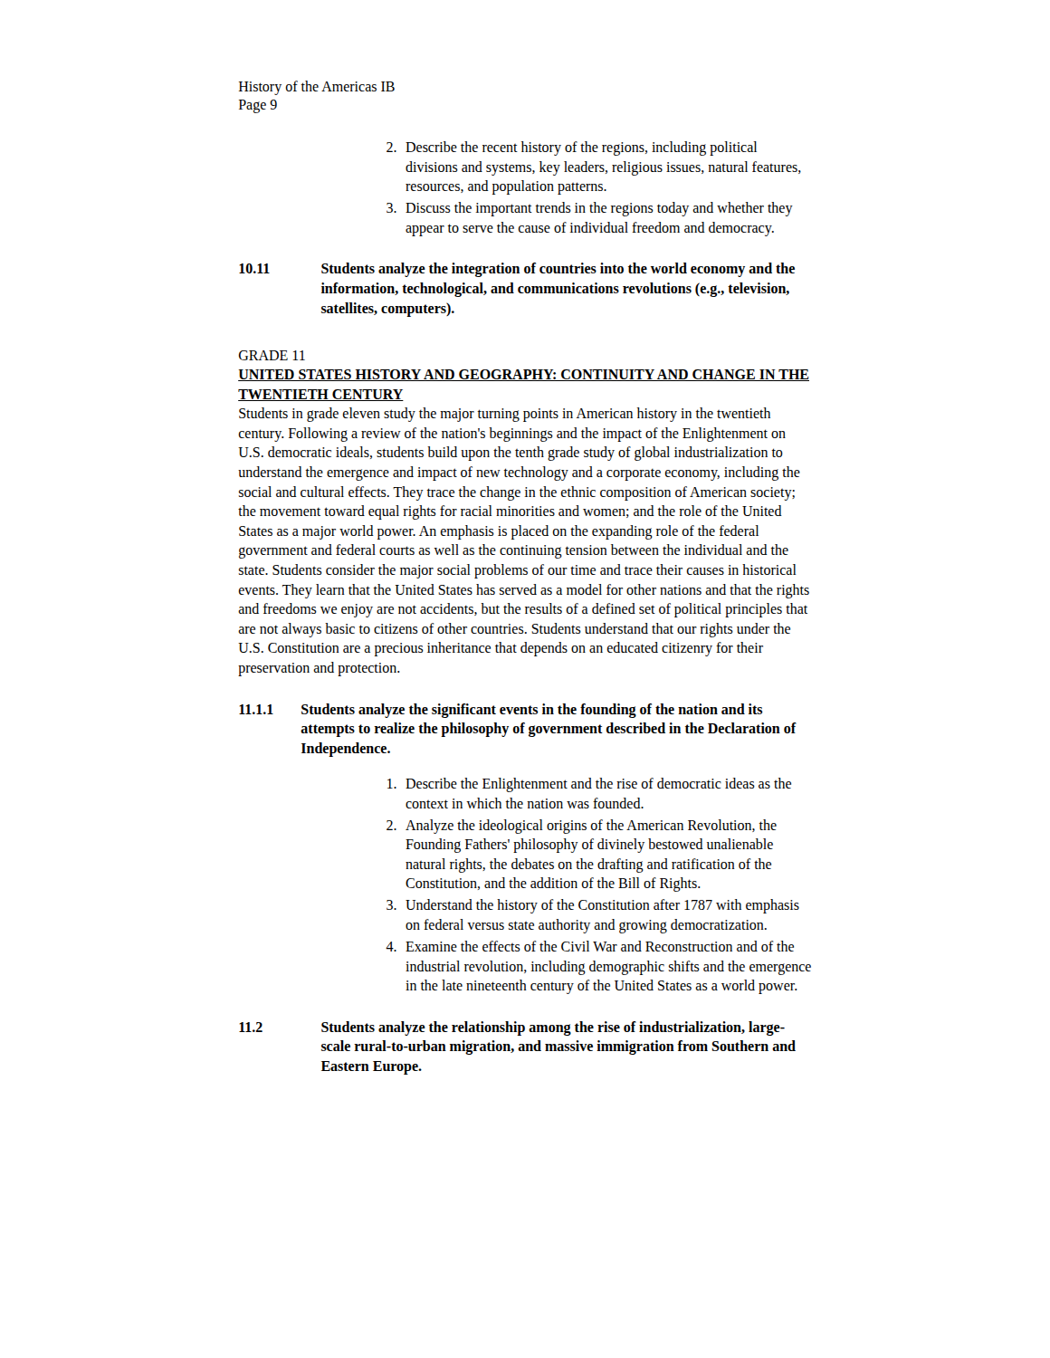History of the Americas IB
Page 9
Describe the recent history of the regions, including political divisions and systems, key leaders, religious issues, natural features, resources, and population patterns.
Discuss the important trends in the regions today and whether they appear to serve the cause of individual freedom and democracy.
10.11
Students analyze the integration of countries into the world economy and the information, technological, and communications revolutions (e.g., television, satellites, computers).
GRADE 11
United States History and Geography: Continuity and Change in the Twentieth Century
Students in grade eleven study the major turning points in American history in the twentieth century. Following a review of the nation's beginnings and the impact of the Enlightenment on U.S. democratic ideals, students build upon the tenth grade study of global industrialization to understand the emergence and impact of new technology and a corporate economy, including the social and cultural effects. They trace the change in the ethnic composition of American society; the movement toward equal rights for racial minorities and women; and the role of the United States as a major world power. An emphasis is placed on the expanding role of the federal government and federal courts as well as the continuing tension between the individual and the state. Students consider the major social problems of our time and trace their causes in historical events. They learn that the United States has served as a model for other nations and that the rights and freedoms we enjoy are not accidents, but the results of a defined set of political principles that are not always basic to citizens of other countries. Students understand that our rights under the U.S. Constitution are a precious inheritance that depends on an educated citizenry for their preservation and protection.
11.1.1
Students analyze the significant events in the founding of the nation and its attempts to realize the philosophy of government described in the Declaration of Independence.
Describe the Enlightenment and the rise of democratic ideas as the context in which the nation was founded.
Analyze the ideological origins of the American Revolution, the Founding Fathers' philosophy of divinely bestowed unalienable natural rights, the debates on the drafting and ratification of the Constitution, and the addition of the Bill of Rights.
Understand the history of the Constitution after 1787 with emphasis on federal versus state authority and growing democratization.
Examine the effects of the Civil War and Reconstruction and of the industrial revolution, including demographic shifts and the emergence in the late nineteenth century of the United States as a world power.
11.2
Students analyze the relationship among the rise of industrialization, large-scale rural-to-urban migration, and massive immigration from Southern and Eastern Europe.